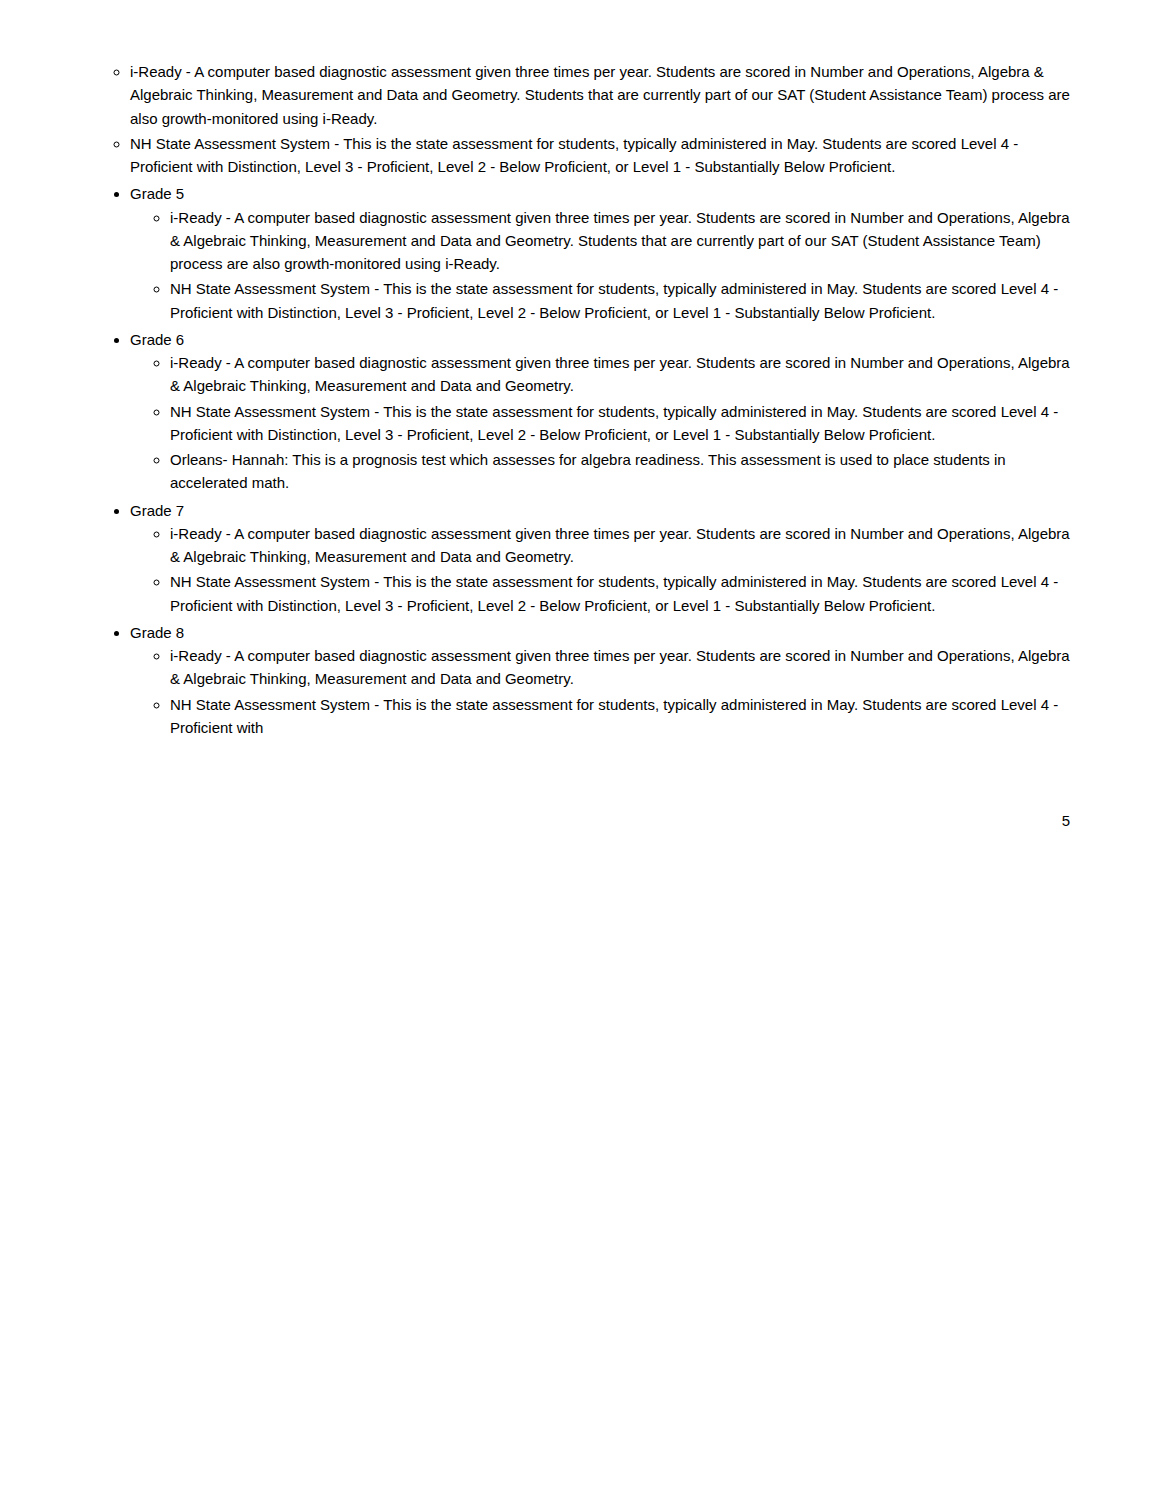i-Ready - A computer based diagnostic assessment given three times per year. Students are scored in Number and Operations, Algebra & Algebraic Thinking, Measurement and Data and Geometry. Students that are currently part of our SAT (Student Assistance Team) process are also growth-monitored using i-Ready.
NH State Assessment System - This is the state assessment for students, typically administered in May. Students are scored Level 4 - Proficient with Distinction, Level 3 - Proficient, Level 2 - Below Proficient, or Level 1 - Substantially Below Proficient.
Grade 5
i-Ready - A computer based diagnostic assessment given three times per year. Students are scored in Number and Operations, Algebra & Algebraic Thinking, Measurement and Data and Geometry. Students that are currently part of our SAT (Student Assistance Team) process are also growth-monitored using i-Ready.
NH State Assessment System - This is the state assessment for students, typically administered in May. Students are scored Level 4 - Proficient with Distinction, Level 3 - Proficient, Level 2 - Below Proficient, or Level 1 - Substantially Below Proficient.
Grade 6
i-Ready - A computer based diagnostic assessment given three times per year. Students are scored in Number and Operations, Algebra & Algebraic Thinking, Measurement and Data and Geometry.
NH State Assessment System - This is the state assessment for students, typically administered in May. Students are scored Level 4 - Proficient with Distinction, Level 3 - Proficient, Level 2 - Below Proficient, or Level 1 - Substantially Below Proficient.
Orleans- Hannah: This is a prognosis test which assesses for algebra readiness. This assessment is used to place students in accelerated math.
Grade 7
i-Ready - A computer based diagnostic assessment given three times per year. Students are scored in Number and Operations, Algebra & Algebraic Thinking, Measurement and Data and Geometry.
NH State Assessment System - This is the state assessment for students, typically administered in May. Students are scored Level 4 - Proficient with Distinction, Level 3 - Proficient, Level 2 - Below Proficient, or Level 1 - Substantially Below Proficient.
Grade 8
i-Ready - A computer based diagnostic assessment given three times per year. Students are scored in Number and Operations, Algebra & Algebraic Thinking, Measurement and Data and Geometry.
NH State Assessment System - This is the state assessment for students, typically administered in May. Students are scored Level 4 - Proficient with
5